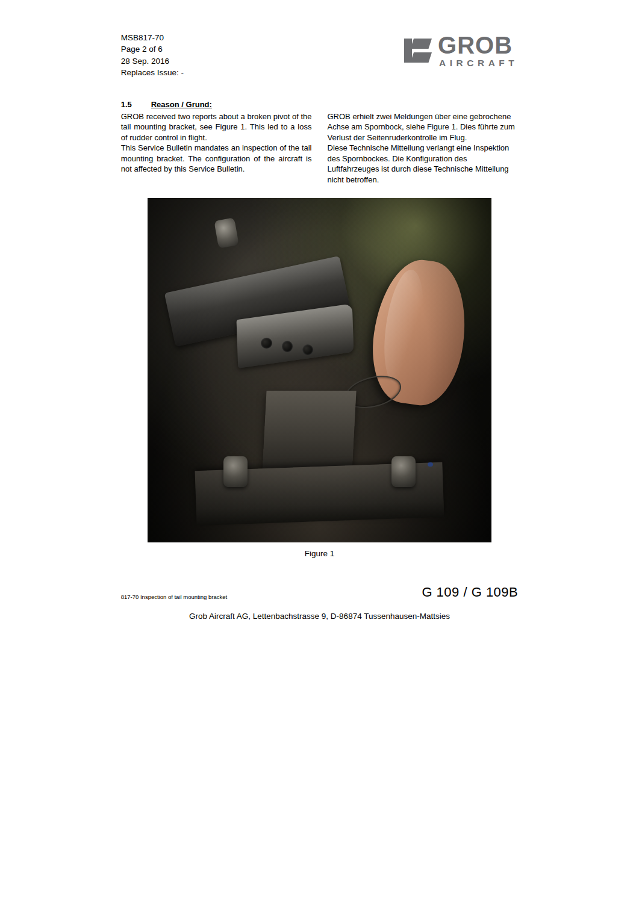MSB817-70 Page 2 of 6 28 Sep. 2016 Replaces Issue: -
GROB AIRCRAFT
1.5 Reason / Grund:
GROB received two reports about a broken pivot of the tail mounting bracket, see Figure 1. This led to a loss of rudder control in flight.
This Service Bulletin mandates an inspection of the tail mounting bracket. The configuration of the aircraft is not affected by this Service Bulletin.
GROB erhielt zwei Meldungen über eine gebrochene Achse am Spornbock, siehe Figure 1. Dies führte zum Verlust der Seitenruderkontrolle im Flug.
Diese Technische Mitteilung verlangt eine Inspektion des Spornbockes. Die Konfiguration des Luftfahrzeuges ist durch diese Technische Mitteilung nicht betroffen.
Figure 1
817-70 Inspection of tail mounting bracket
G 109 / G 109B
Grob Aircraft AG, Lettenbachstrasse 9, D-86874 Tussenhausen-Mattsies